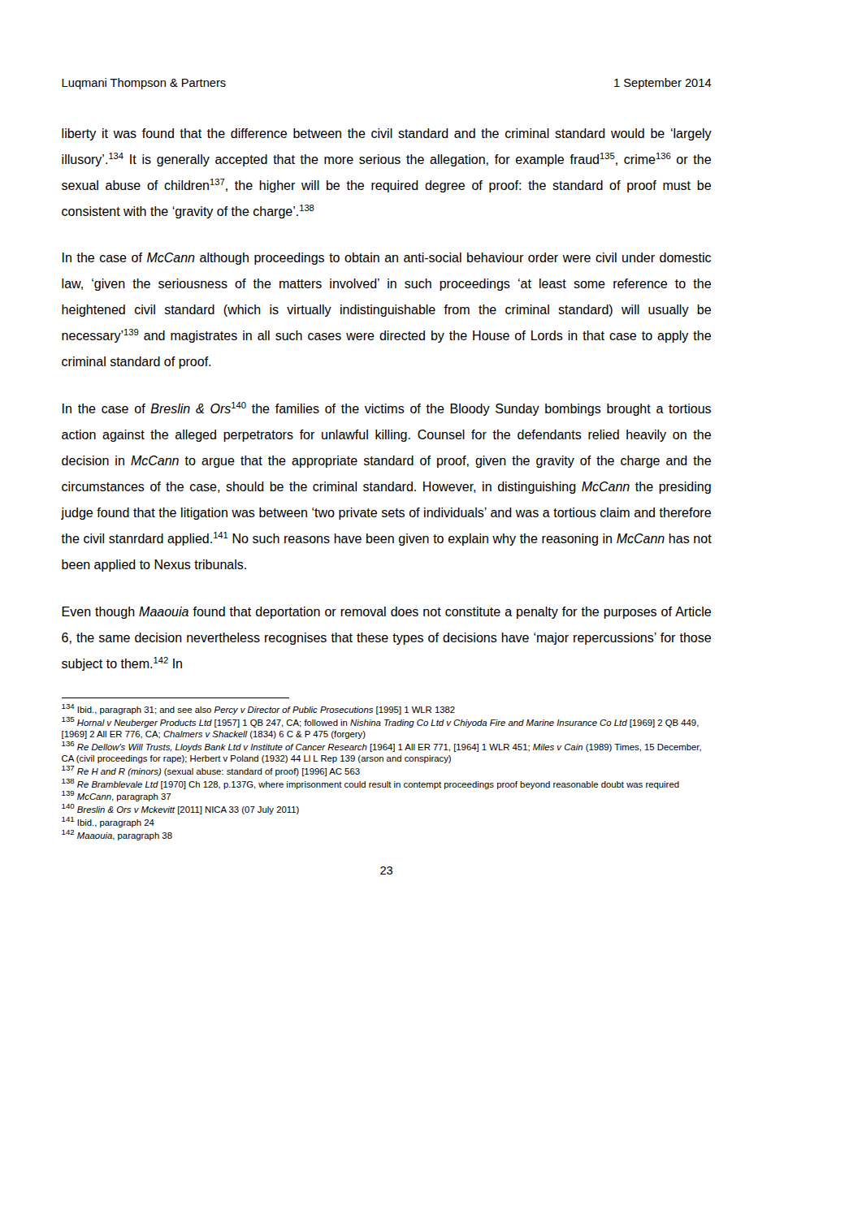Luqmani Thompson & Partners
1 September 2014
liberty it was found that the difference between the civil standard and the criminal standard would be ‘largely illusory’.134 It is generally accepted that the more serious the allegation, for example fraud135, crime136 or the sexual abuse of children137, the higher will be the required degree of proof: the standard of proof must be consistent with the ‘gravity of the charge’.138
In the case of McCann although proceedings to obtain an anti-social behaviour order were civil under domestic law, ‘given the seriousness of the matters involved’ in such proceedings ‘at least some reference to the heightened civil standard (which is virtually indistinguishable from the criminal standard) will usually be necessary’139 and magistrates in all such cases were directed by the House of Lords in that case to apply the criminal standard of proof.
In the case of Breslin & Ors140 the families of the victims of the Bloody Sunday bombings brought a tortious action against the alleged perpetrators for unlawful killing. Counsel for the defendants relied heavily on the decision in McCann to argue that the appropriate standard of proof, given the gravity of the charge and the circumstances of the case, should be the criminal standard. However, in distinguishing McCann the presiding judge found that the litigation was between ‘two private sets of individuals’ and was a tortious claim and therefore the civil stanrdard applied.141 No such reasons have been given to explain why the reasoning in McCann has not been applied to Nexus tribunals.
Even though Maaouia found that deportation or removal does not constitute a penalty for the purposes of Article 6, the same decision nevertheless recognises that these types of decisions have ‘major repercussions’ for those subject to them.142 In
134 Ibid., paragraph 31; and see also Percy v Director of Public Prosecutions [1995] 1 WLR 1382
135 Hornal v Neuberger Products Ltd [1957] 1 QB 247, CA; followed in Nishina Trading Co Ltd v Chiyoda Fire and Marine Insurance Co Ltd [1969] 2 QB 449, [1969] 2 All ER 776, CA; Chalmers v Shackell (1834) 6 C & P 475 (forgery)
136 Re Dellow's Will Trusts, Lloyds Bank Ltd v Institute of Cancer Research [1964] 1 All ER 771, [1964] 1 WLR 451; Miles v Cain (1989) Times, 15 December, CA (civil proceedings for rape); Herbert v Poland (1932) 44 Ll L Rep 139 (arson and conspiracy)
137 Re H and R (minors) (sexual abuse: standard of proof) [1996] AC 563
138 Re Bramblevale Ltd [1970] Ch 128, p.137G, where imprisonment could result in contempt proceedings proof beyond reasonable doubt was required
139 McCann, paragraph 37
140 Breslin & Ors v Mckevitt [2011] NICA 33 (07 July 2011)
141 Ibid., paragraph 24
142 Maaouia, paragraph 38
23